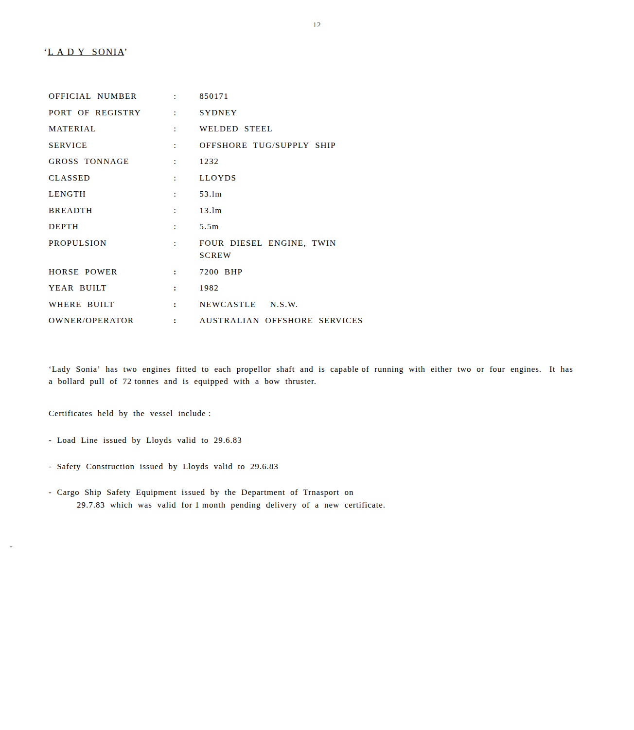12
‘L A D Y SONIA’
| OFFICIAL NUMBER | : | 850171 |
| PORT OF REGISTRY | : | SYDNEY |
| MATERIAL | : | WELDED STEEL |
| SERVICE | : | OFFSHORE TUG/SUPPLY SHIP |
| GROSS TONNAGE | : | 1232 |
| CLASSED | : | LLOYDS |
| LENGTH | : | 53.lm |
| BREADTH | : | 13.lm |
| DEPTH | : | 5.5m |
| PROPULSION | : | FOUR DIESEL ENGINE, TWIN SCREW |
| HORSE POWER | : | 7200 BHP |
| YEAR BUILT | : | 1982 |
| WHERE BUILT | : | NEWCASTLE N.S.W. |
| OWNER/OPERATOR | : | AUSTRALIAN OFFSHORE SERVICES |
‘Lady Sonia’ has two engines fitted to each propellor shaft and is capable of running with either two or four engines. It has a bollard pull of 72 tonnes and is equipped with a bow thruster.
Certificates held by the vessel include :
- Load Line issued by Lloyds valid to 29.6.83
- Safety Construction issued by Lloyds valid to 29.6.83
- Cargo Ship Safety Equipment issued by the Department of Trnasport on29.7.83 which was valid for 1 month pending delivery of a new certificate.
-